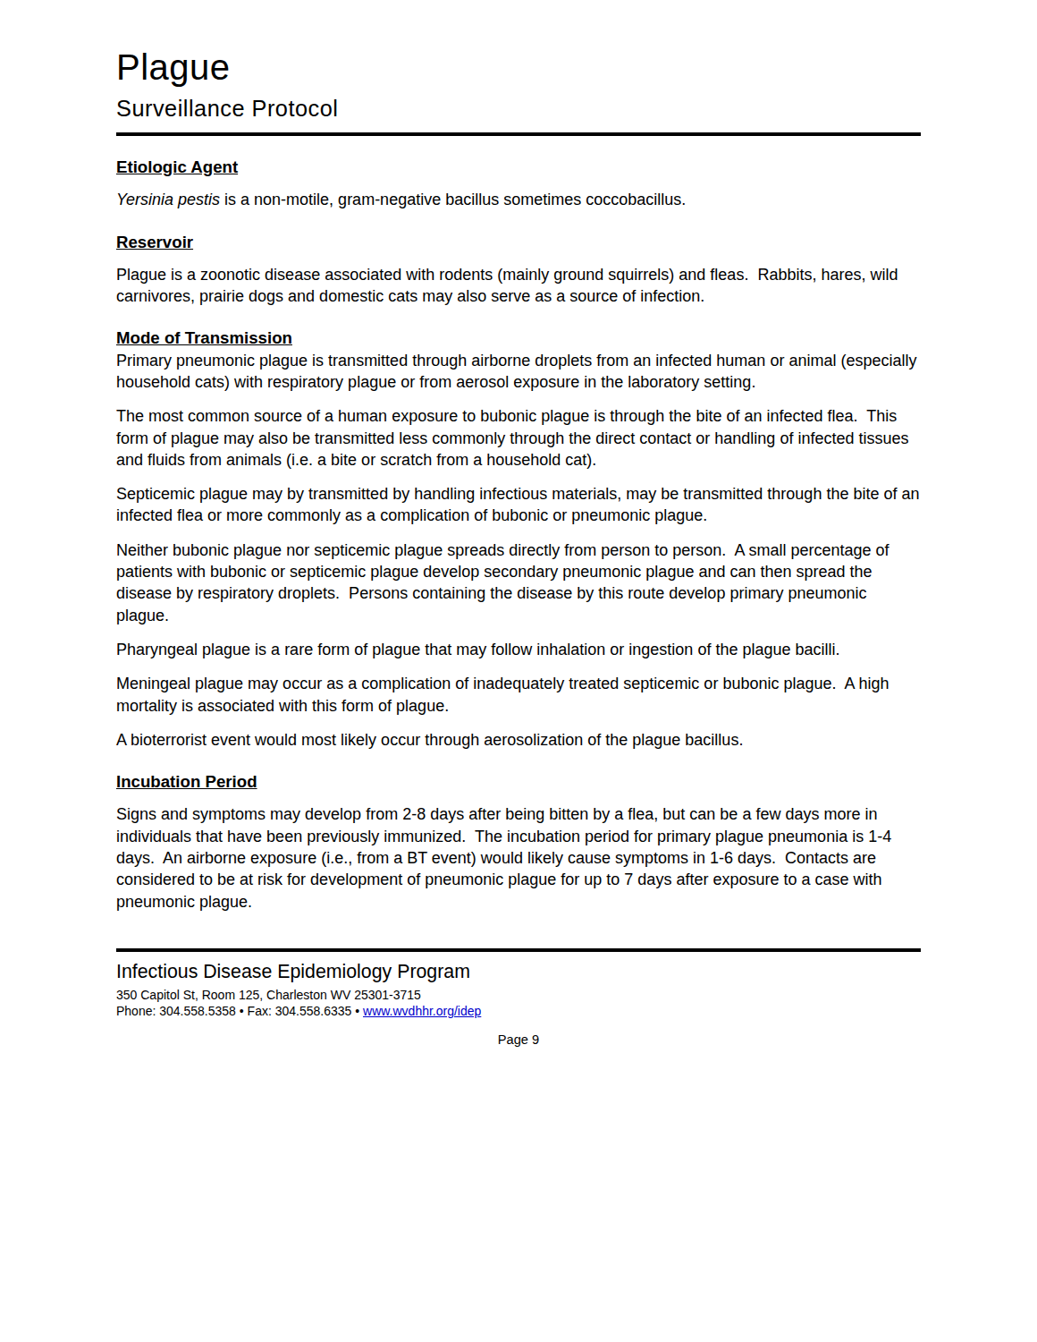Plague
Surveillance Protocol
Etiologic Agent
Yersinia pestis is a non-motile, gram-negative bacillus sometimes coccobacillus.
Reservoir
Plague is a zoonotic disease associated with rodents (mainly ground squirrels) and fleas. Rabbits, hares, wild carnivores, prairie dogs and domestic cats may also serve as a source of infection.
Mode of Transmission
Primary pneumonic plague is transmitted through airborne droplets from an infected human or animal (especially household cats) with respiratory plague or from aerosol exposure in the laboratory setting.
The most common source of a human exposure to bubonic plague is through the bite of an infected flea. This form of plague may also be transmitted less commonly through the direct contact or handling of infected tissues and fluids from animals (i.e. a bite or scratch from a household cat).
Septicemic plague may by transmitted by handling infectious materials, may be transmitted through the bite of an infected flea or more commonly as a complication of bubonic or pneumonic plague.
Neither bubonic plague nor septicemic plague spreads directly from person to person. A small percentage of patients with bubonic or septicemic plague develop secondary pneumonic plague and can then spread the disease by respiratory droplets. Persons containing the disease by this route develop primary pneumonic plague.
Pharyngeal plague is a rare form of plague that may follow inhalation or ingestion of the plague bacilli.
Meningeal plague may occur as a complication of inadequately treated septicemic or bubonic plague. A high mortality is associated with this form of plague.
A bioterrorist event would most likely occur through aerosolization of the plague bacillus.
Incubation Period
Signs and symptoms may develop from 2-8 days after being bitten by a flea, but can be a few days more in individuals that have been previously immunized. The incubation period for primary plague pneumonia is 1-4 days. An airborne exposure (i.e., from a BT event) would likely cause symptoms in 1-6 days. Contacts are considered to be at risk for development of pneumonic plague for up to 7 days after exposure to a case with pneumonic plague.
Infectious Disease Epidemiology Program
350 Capitol St, Room 125, Charleston WV 25301-3715
Phone: 304.558.5358 • Fax: 304.558.6335 • www.wvdhhr.org/idep
Page 9